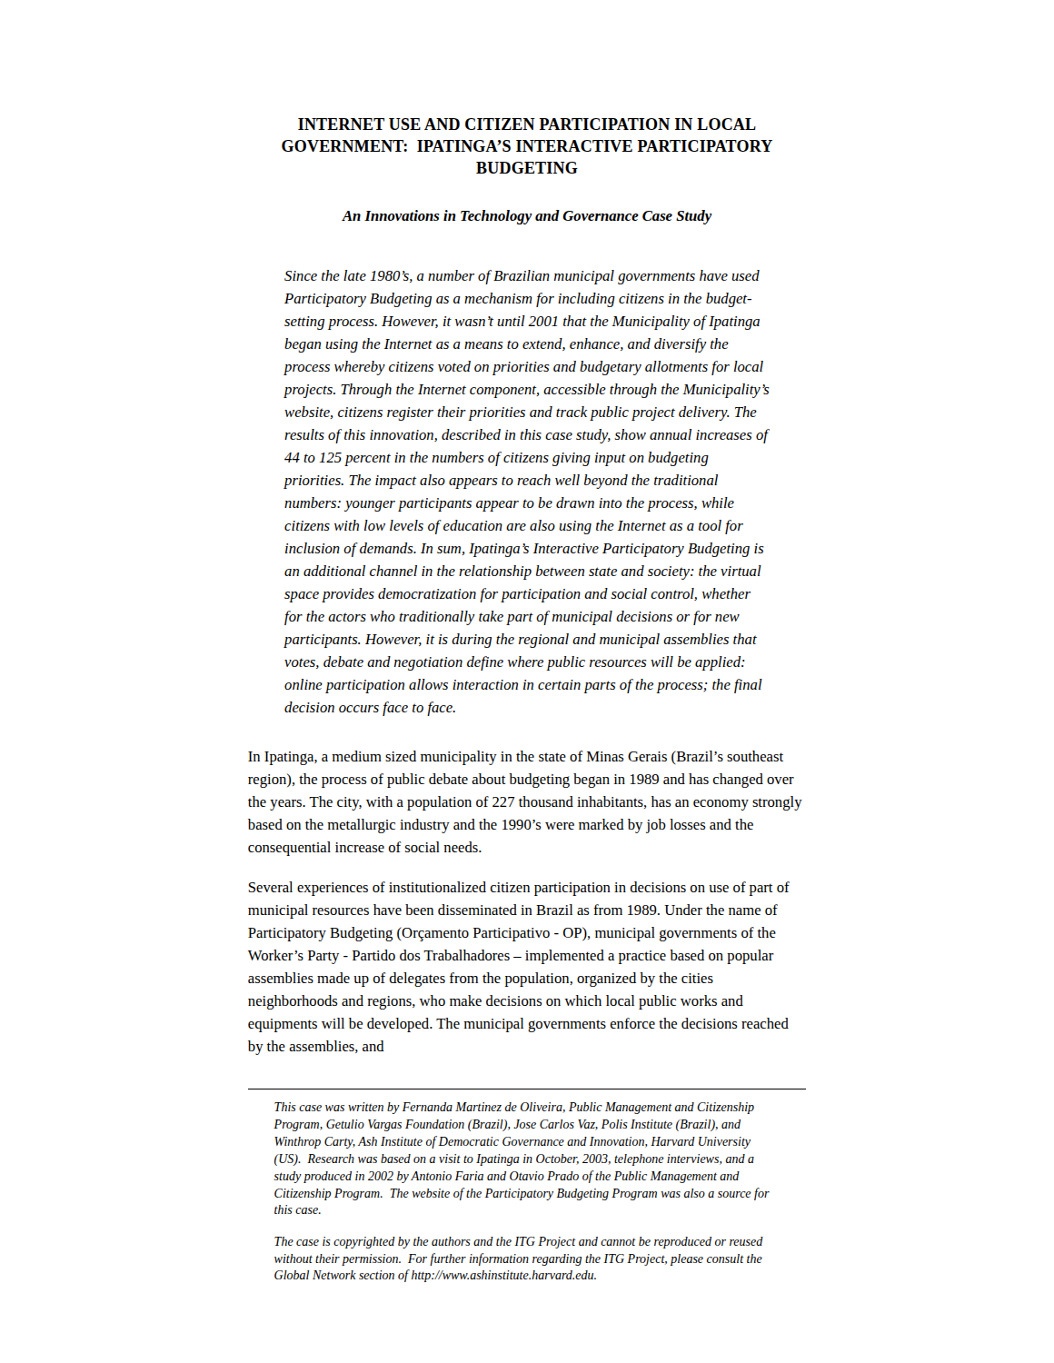Internet Use and Citizen Participation in Local Government: Ipatinga’s Interactive Participatory Budgeting
An Innovations in Technology and Governance Case Study
Since the late 1980’s, a number of Brazilian municipal governments have used Participatory Budgeting as a mechanism for including citizens in the budget-setting process. However, it wasn’t until 2001 that the Municipality of Ipatinga began using the Internet as a means to extend, enhance, and diversify the process whereby citizens voted on priorities and budgetary allotments for local projects. Through the Internet component, accessible through the Municipality’s website, citizens register their priorities and track public project delivery. The results of this innovation, described in this case study, show annual increases of 44 to 125 percent in the numbers of citizens giving input on budgeting priorities. The impact also appears to reach well beyond the traditional numbers: younger participants appear to be drawn into the process, while citizens with low levels of education are also using the Internet as a tool for inclusion of demands. In sum, Ipatinga’s Interactive Participatory Budgeting is an additional channel in the relationship between state and society: the virtual space provides democratization for participation and social control, whether for the actors who traditionally take part of municipal decisions or for new participants. However, it is during the regional and municipal assemblies that votes, debate and negotiation define where public resources will be applied: online participation allows interaction in certain parts of the process; the final decision occurs face to face.
In Ipatinga, a medium sized municipality in the state of Minas Gerais (Brazil’s southeast region), the process of public debate about budgeting began in 1989 and has changed over the years. The city, with a population of 227 thousand inhabitants, has an economy strongly based on the metallurgic industry and the 1990’s were marked by job losses and the consequential increase of social needs.
Several experiences of institutionalized citizen participation in decisions on use of part of municipal resources have been disseminated in Brazil as from 1989. Under the name of Participatory Budgeting (Orçamento Participativo - OP), municipal governments of the Worker’s Party - Partido dos Trabalhadores – implemented a practice based on popular assemblies made up of delegates from the population, organized by the cities neighborhoods and regions, who make decisions on which local public works and equipments will be developed. The municipal governments enforce the decisions reached by the assemblies, and
This case was written by Fernanda Martinez de Oliveira, Public Management and Citizenship Program, Getulio Vargas Foundation (Brazil), Jose Carlos Vaz, Polis Institute (Brazil), and Winthrop Carty, Ash Institute of Democratic Governance and Innovation, Harvard University (US). Research was based on a visit to Ipatinga in October, 2003, telephone interviews, and a study produced in 2002 by Antonio Faria and Otavio Prado of the Public Management and Citizenship Program. The website of the Participatory Budgeting Program was also a source for this case.
The case is copyrighted by the authors and the ITG Project and cannot be reproduced or reused without their permission. For further information regarding the ITG Project, please consult the Global Network section of http://www.ashinstitute.harvard.edu.